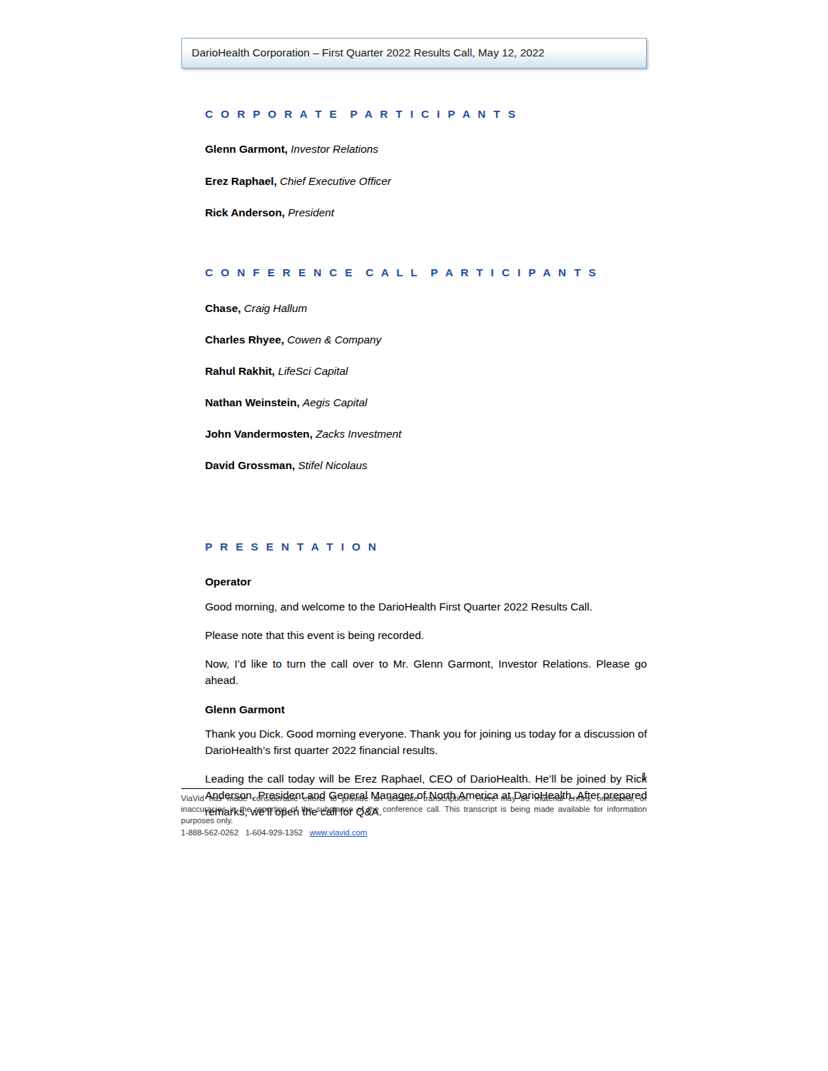DarioHealth Corporation – First Quarter 2022 Results Call, May 12, 2022
C O R P O R A T E P A R T I C I P A N T S
Glenn Garmont, Investor Relations
Erez Raphael, Chief Executive Officer
Rick Anderson, President
C O N F E R E N C E C A L L P A R T I C I P A N T S
Chase, Craig Hallum
Charles Rhyee, Cowen & Company
Rahul Rakhit, LifeSci Capital
Nathan Weinstein, Aegis Capital
John Vandermosten, Zacks Investment
David Grossman, Stifel Nicolaus
P R E S E N T A T I O N
Operator
Good morning, and welcome to the DarioHealth First Quarter 2022 Results Call.
Please note that this event is being recorded.
Now, I’d like to turn the call over to Mr. Glenn Garmont, Investor Relations. Please go ahead.
Glenn Garmont
Thank you Dick. Good morning everyone. Thank you for joining us today for a discussion of DarioHealth’s first quarter 2022 financial results.
Leading the call today will be Erez Raphael, CEO of DarioHealth. He’ll be joined by Rick Anderson, President and General Manager of North America at DarioHealth. After prepared remarks, we’ll open the call for Q&A.
1
ViaVid has made considerable efforts to provide an accurate transcription. There may be material errors, omissions, or inaccuracies in the reporting of the substance of the conference call. This transcript is being made available for information purposes only.
1-888-562-0262 1-604-929-1352 www.viavid.com